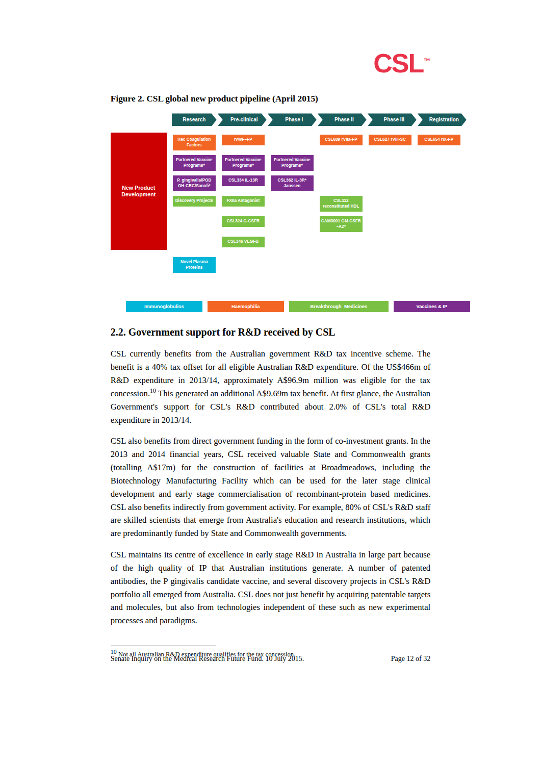CSL™
Figure 2. CSL global new product pipeline (April 2015)
Research
Pre-clinical
Phase I
Phase II
Phase III
Registration
New Product
Development
Rec Coagulation Factors
rvWF–FP
CSL689 rVIIa-FP
CSL627 rVIII-SC
CSL654 rIX-FP
Partnered Vaccine Programs*
Partnered Vaccine Programs*
Partnered Vaccine Programs*
P. gingivalis/POD OH-CRC/Sanofi*
CSL334 IL-13R
CSL362 IL-3R* Janssen
Discovery Projects
FXIIa Antagonist
CSL112 reconstituted HDL
CSL324 G-CSFR
CAM3001 GM-CSFR –AZ*
CSL346 VEGFB
Novel Plasma Proteins
Immunoglobulins
Haemophilia
Breakthrough Medicines
Vaccines & IP
2.2. Government support for R&D received by CSL
CSL currently benefits from the Australian government R&D tax incentive scheme. The benefit is a 40% tax offset for all eligible Australian R&D expenditure. Of the US$466m of R&D expenditure in 2013/14, approximately A$96.9m million was eligible for the tax concession.10 This generated an additional A$9.69m tax benefit. At first glance, the Australian Government's support for CSL's R&D contributed about 2.0% of CSL's total R&D expenditure in 2013/14.
CSL also benefits from direct government funding in the form of co-investment grants. In the 2013 and 2014 financial years, CSL received valuable State and Commonwealth grants (totalling A$17m) for the construction of facilities at Broadmeadows, including the Biotechnology Manufacturing Facility which can be used for the later stage clinical development and early stage commercialisation of recombinant-protein based medicines. CSL also benefits indirectly from government activity. For example, 80% of CSL's R&D staff are skilled scientists that emerge from Australia's education and research institutions, which are predominantly funded by State and Commonwealth governments.
CSL maintains its centre of excellence in early stage R&D in Australia in large part because of the high quality of IP that Australian institutions generate. A number of patented antibodies, the P gingivalis candidate vaccine, and several discovery projects in CSL's R&D portfolio all emerged from Australia. CSL does not just benefit by acquiring patentable targets and molecules, but also from technologies independent of these such as new experimental processes and paradigms.
10 Not all Australian R&D expenditure qualifies for the tax concession.
Senate Inquiry on the Medical Research Future Fund. 10 July 2015. Page 12 of 32